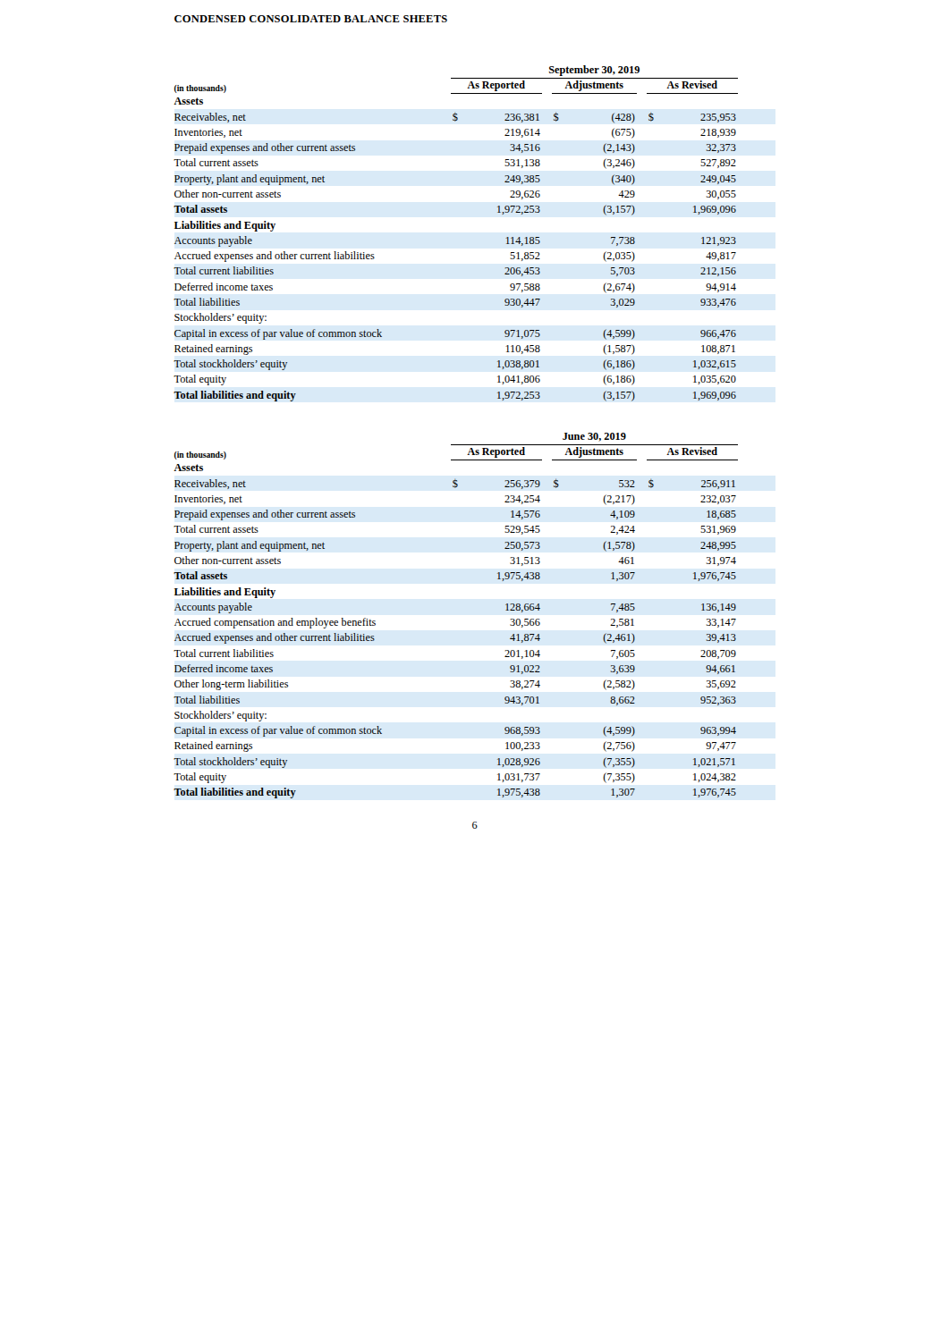CONDENSED CONSOLIDATED BALANCE SHEETS
| | September 30, 2019 | |
| (in thousands) | As Reported | | Adjustments | | As Revised | |
| Assets | | | | | | | | | |
| Receivables, net | $ | 236,381 | | $ | (428) | | $ | 235,953 | |
| Inventories, net | | 219,614 | | | (675) | | | 218,939 | |
| Prepaid expenses and other current assets | | 34,516 | | | (2,143) | | | 32,373 | |
| Total current assets | | 531,138 | | | (3,246) | | | 527,892 | |
| Property, plant and equipment, net | | 249,385 | | | (340) | | | 249,045 | |
| Other non-current assets | | 29,626 | | | 429 | | | 30,055 | |
| Total assets | | 1,972,253 | | | (3,157) | | | 1,969,096 | |
| Liabilities and Equity | | | | | | | | | |
| Accounts payable | | 114,185 | | | 7,738 | | | 121,923 | |
| Accrued expenses and other current liabilities | | 51,852 | | | (2,035) | | | 49,817 | |
| Total current liabilities | | 206,453 | | | 5,703 | | | 212,156 | |
| Deferred income taxes | | 97,588 | | | (2,674) | | | 94,914 | |
| Total liabilities | | 930,447 | | | 3,029 | | | 933,476 | |
| Stockholders’ equity: | | | | | | | | | |
| Capital in excess of par value of common stock | | 971,075 | | | (4,599) | | | 966,476 | |
| Retained earnings | | 110,458 | | | (1,587) | | | 108,871 | |
| Total stockholders’ equity | | 1,038,801 | | | (6,186) | | | 1,032,615 | |
| Total equity | | 1,041,806 | | | (6,186) | | | 1,035,620 | |
| Total liabilities and equity | | 1,972,253 | | | (3,157) | | | 1,969,096 | |
| | June 30, 2019 | |
| (in thousands) | As Reported | | Adjustments | | As Revised | |
| Assets | | | | | | | | | |
| Receivables, net | $ | 256,379 | | $ | 532 | | $ | 256,911 | |
| Inventories, net | | 234,254 | | | (2,217) | | | 232,037 | |
| Prepaid expenses and other current assets | | 14,576 | | | 4,109 | | | 18,685 | |
| Total current assets | | 529,545 | | | 2,424 | | | 531,969 | |
| Property, plant and equipment, net | | 250,573 | | | (1,578) | | | 248,995 | |
| Other non-current assets | | 31,513 | | | 461 | | | 31,974 | |
| Total assets | | 1,975,438 | | | 1,307 | | | 1,976,745 | |
| Liabilities and Equity | | | | | | | | | |
| Accounts payable | | 128,664 | | | 7,485 | | | 136,149 | |
| Accrued compensation and employee benefits | | 30,566 | | | 2,581 | | | 33,147 | |
| Accrued expenses and other current liabilities | | 41,874 | | | (2,461) | | | 39,413 | |
| Total current liabilities | | 201,104 | | | 7,605 | | | 208,709 | |
| Deferred income taxes | | 91,022 | | | 3,639 | | | 94,661 | |
| Other long-term liabilities | | 38,274 | | | (2,582) | | | 35,692 | |
| Total liabilities | | 943,701 | | | 8,662 | | | 952,363 | |
| Stockholders’ equity: | | | | | | | | | |
| Capital in excess of par value of common stock | | 968,593 | | | (4,599) | | | 963,994 | |
| Retained earnings | | 100,233 | | | (2,756) | | | 97,477 | |
| Total stockholders’ equity | | 1,028,926 | | | (7,355) | | | 1,021,571 | |
| Total equity | | 1,031,737 | | | (7,355) | | | 1,024,382 | |
| Total liabilities and equity | | 1,975,438 | | | 1,307 | | | 1,976,745 | |
6